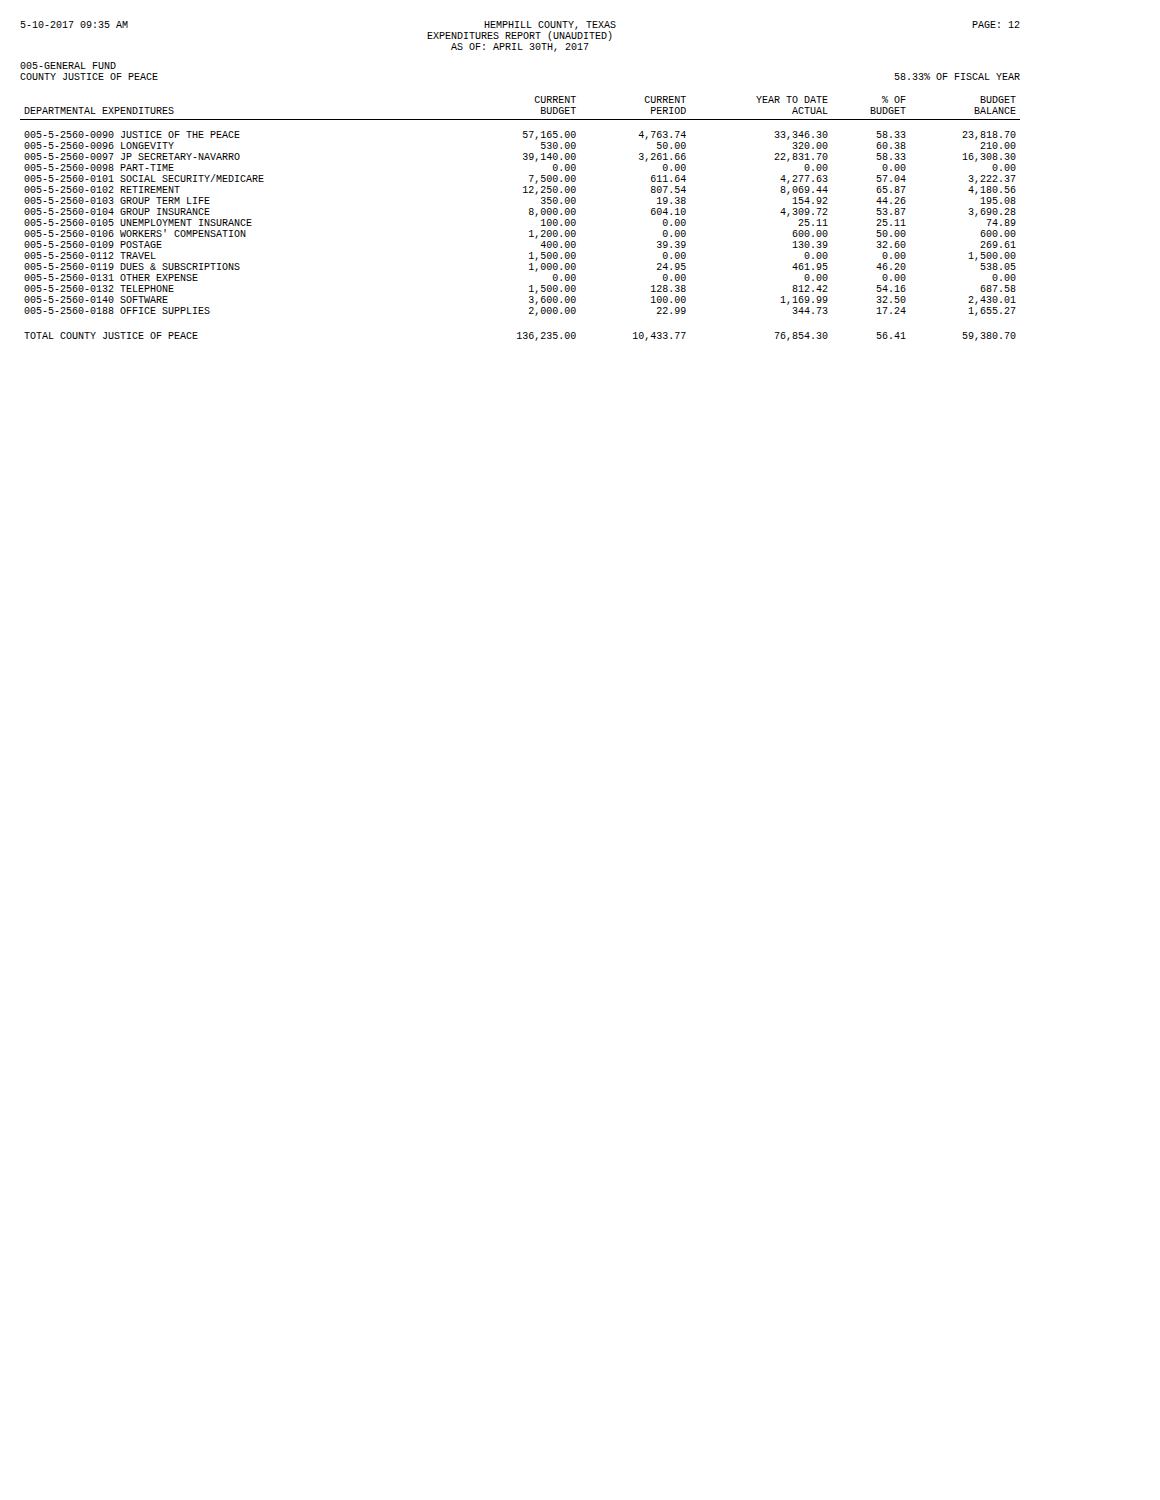5-10-2017 09:35 AM HEMPHILL COUNTY, TEXAS PAGE: 12
EXPENDITURES REPORT (UNAUDITED)
AS OF: APRIL 30TH, 2017
005-GENERAL FUND
COUNTY JUSTICE OF PEACE 58.33% OF FISCAL YEAR
| | CURRENT | CURRENT | YEAR TO DATE | % OF | BUDGET |
| --- | --- | --- | --- | --- | --- |
| DEPARTMENTAL EXPENDITURES | BUDGET | PERIOD | ACTUAL | BUDGET | BALANCE |
| 005-5-2560-0090 JUSTICE OF THE PEACE | 57,165.00 | 4,763.74 | 33,346.30 | 58.33 | 23,818.70 |
| 005-5-2560-0096 LONGEVITY | 530.00 | 50.00 | 320.00 | 60.38 | 210.00 |
| 005-5-2560-0097 JP SECRETARY-NAVARRO | 39,140.00 | 3,261.66 | 22,831.70 | 58.33 | 16,308.30 |
| 005-5-2560-0098 PART-TIME | 0.00 | 0.00 | 0.00 | 0.00 | 0.00 |
| 005-5-2560-0101 SOCIAL SECURITY/MEDICARE | 7,500.00 | 611.64 | 4,277.63 | 57.04 | 3,222.37 |
| 005-5-2560-0102 RETIREMENT | 12,250.00 | 807.54 | 8,069.44 | 65.87 | 4,180.56 |
| 005-5-2560-0103 GROUP TERM LIFE | 350.00 | 19.38 | 154.92 | 44.26 | 195.08 |
| 005-5-2560-0104 GROUP INSURANCE | 8,000.00 | 604.10 | 4,309.72 | 53.87 | 3,690.28 |
| 005-5-2560-0105 UNEMPLOYMENT INSURANCE | 100.00 | 0.00 | 25.11 | 25.11 | 74.89 |
| 005-5-2560-0106 WORKERS' COMPENSATION | 1,200.00 | 0.00 | 600.00 | 50.00 | 600.00 |
| 005-5-2560-0109 POSTAGE | 400.00 | 39.39 | 130.39 | 32.60 | 269.61 |
| 005-5-2560-0112 TRAVEL | 1,500.00 | 0.00 | 0.00 | 0.00 | 1,500.00 |
| 005-5-2560-0119 DUES & SUBSCRIPTIONS | 1,000.00 | 24.95 | 461.95 | 46.20 | 538.05 |
| 005-5-2560-0131 OTHER EXPENSE | 0.00 | 0.00 | 0.00 | 0.00 | 0.00 |
| 005-5-2560-0132 TELEPHONE | 1,500.00 | 128.38 | 812.42 | 54.16 | 687.58 |
| 005-5-2560-0140 SOFTWARE | 3,600.00 | 100.00 | 1,169.99 | 32.50 | 2,430.01 |
| 005-5-2560-0188 OFFICE SUPPLIES | 2,000.00 | 22.99 | 344.73 | 17.24 | 1,655.27 |
| TOTAL COUNTY JUSTICE OF PEACE | 136,235.00 | 10,433.77 | 76,854.30 | 56.41 | 59,380.70 |